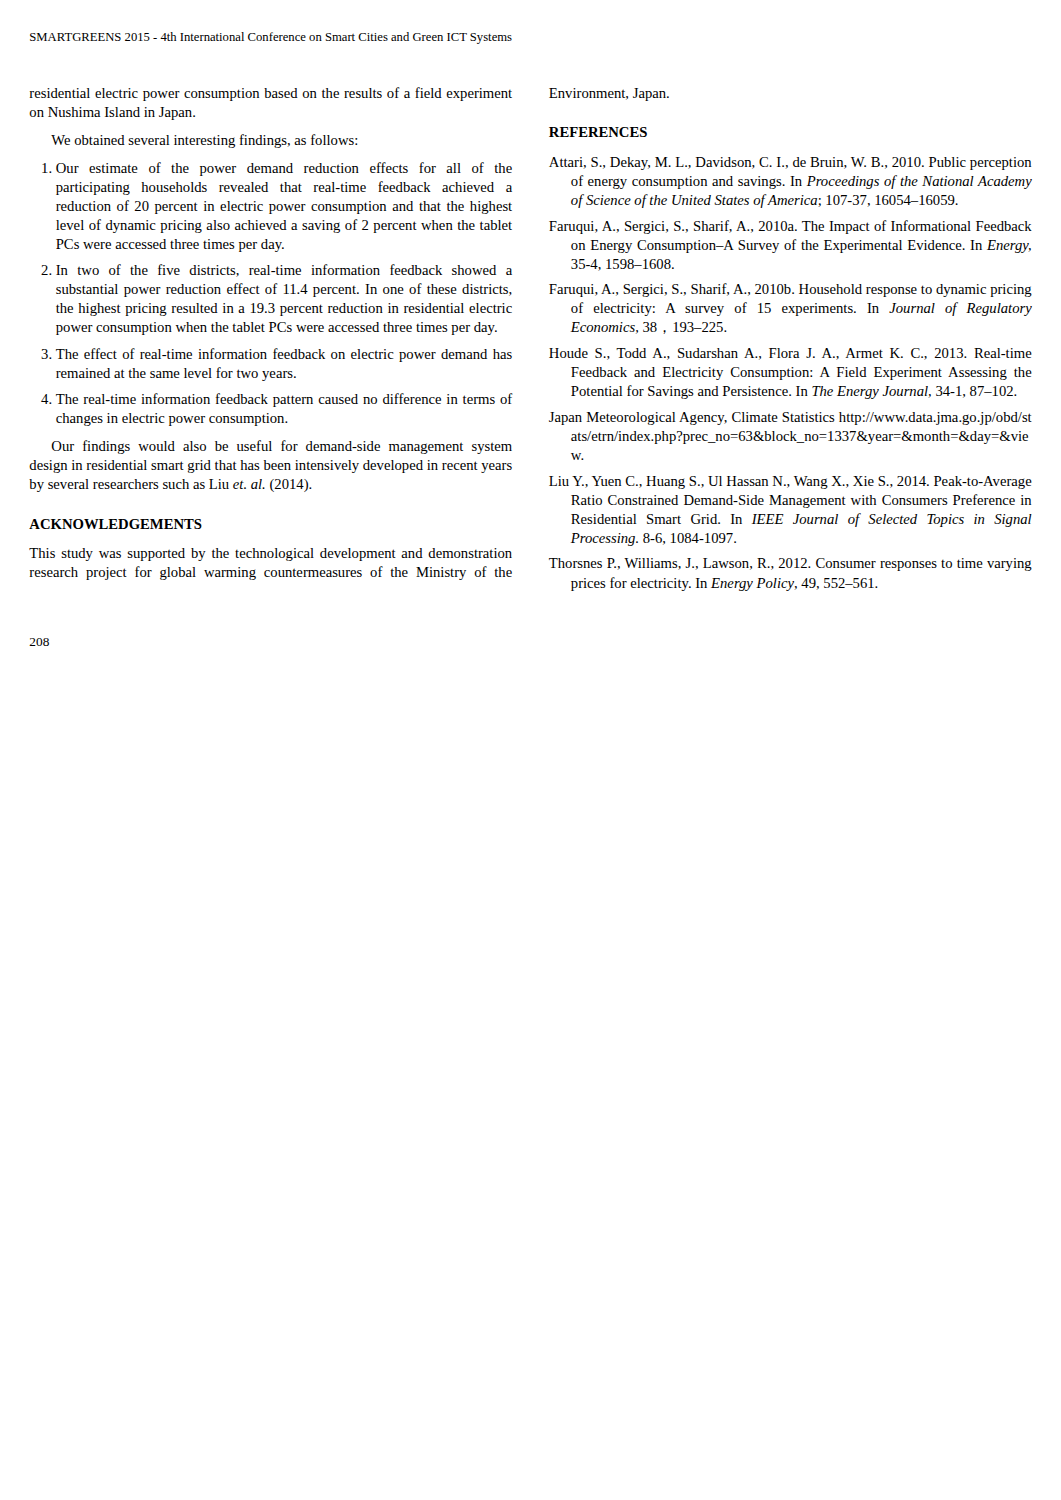SMARTGREENS 2015 - 4th International Conference on Smart Cities and Green ICT Systems
residential electric power consumption based on the results of a field experiment on Nushima Island in Japan.
We obtained several interesting findings, as follows:
Our estimate of the power demand reduction effects for all of the participating households revealed that real-time feedback achieved a reduction of 20 percent in electric power consumption and that the highest level of dynamic pricing also achieved a saving of 2 percent when the tablet PCs were accessed three times per day.
In two of the five districts, real-time information feedback showed a substantial power reduction effect of 11.4 percent. In one of these districts, the highest pricing resulted in a 19.3 percent reduction in residential electric power consumption when the tablet PCs were accessed three times per day.
The effect of real-time information feedback on electric power demand has remained at the same level for two years.
The real-time information feedback pattern caused no difference in terms of changes in electric power consumption.
Our findings would also be useful for demand-side management system design in residential smart grid that has been intensively developed in recent years by several researchers such as Liu et. al. (2014).
Acknowledgements
This study was supported by the technological development and demonstration research project for global warming countermeasures of the Ministry of the Environment, Japan.
References
Attari, S., Dekay, M. L., Davidson, C. I., de Bruin, W. B., 2010. Public perception of energy consumption and savings. In Proceedings of the National Academy of Science of the United States of America; 107-37, 16054–16059.
Faruqui, A., Sergici, S., Sharif, A., 2010a. The Impact of Informational Feedback on Energy Consumption–A Survey of the Experimental Evidence. In Energy, 35-4, 1598–1608.
Faruqui, A., Sergici, S., Sharif, A., 2010b. Household response to dynamic pricing of electricity: A survey of 15 experiments. In Journal of Regulatory Economics, 38，193–225.
Houde S., Todd A., Sudarshan A., Flora J. A., Armet K. C., 2013. Real-time Feedback and Electricity Consumption: A Field Experiment Assessing the Potential for Savings and Persistence. In The Energy Journal, 34-1, 87–102.
Japan Meteorological Agency, Climate Statistics http://www.data.jma.go.jp/obd/stats/etrn/index.php?prec_no=63&block_no=1337&year=&month=&day=&view.
Liu Y., Yuen C., Huang S., Ul Hassan N., Wang X., Xie S., 2014. Peak-to-Average Ratio Constrained Demand-Side Management with Consumers Preference in Residential Smart Grid. In IEEE Journal of Selected Topics in Signal Processing. 8-6, 1084-1097.
Thorsnes P., Williams, J., Lawson, R., 2012. Consumer responses to time varying prices for electricity. In Energy Policy, 49, 552–561.
208